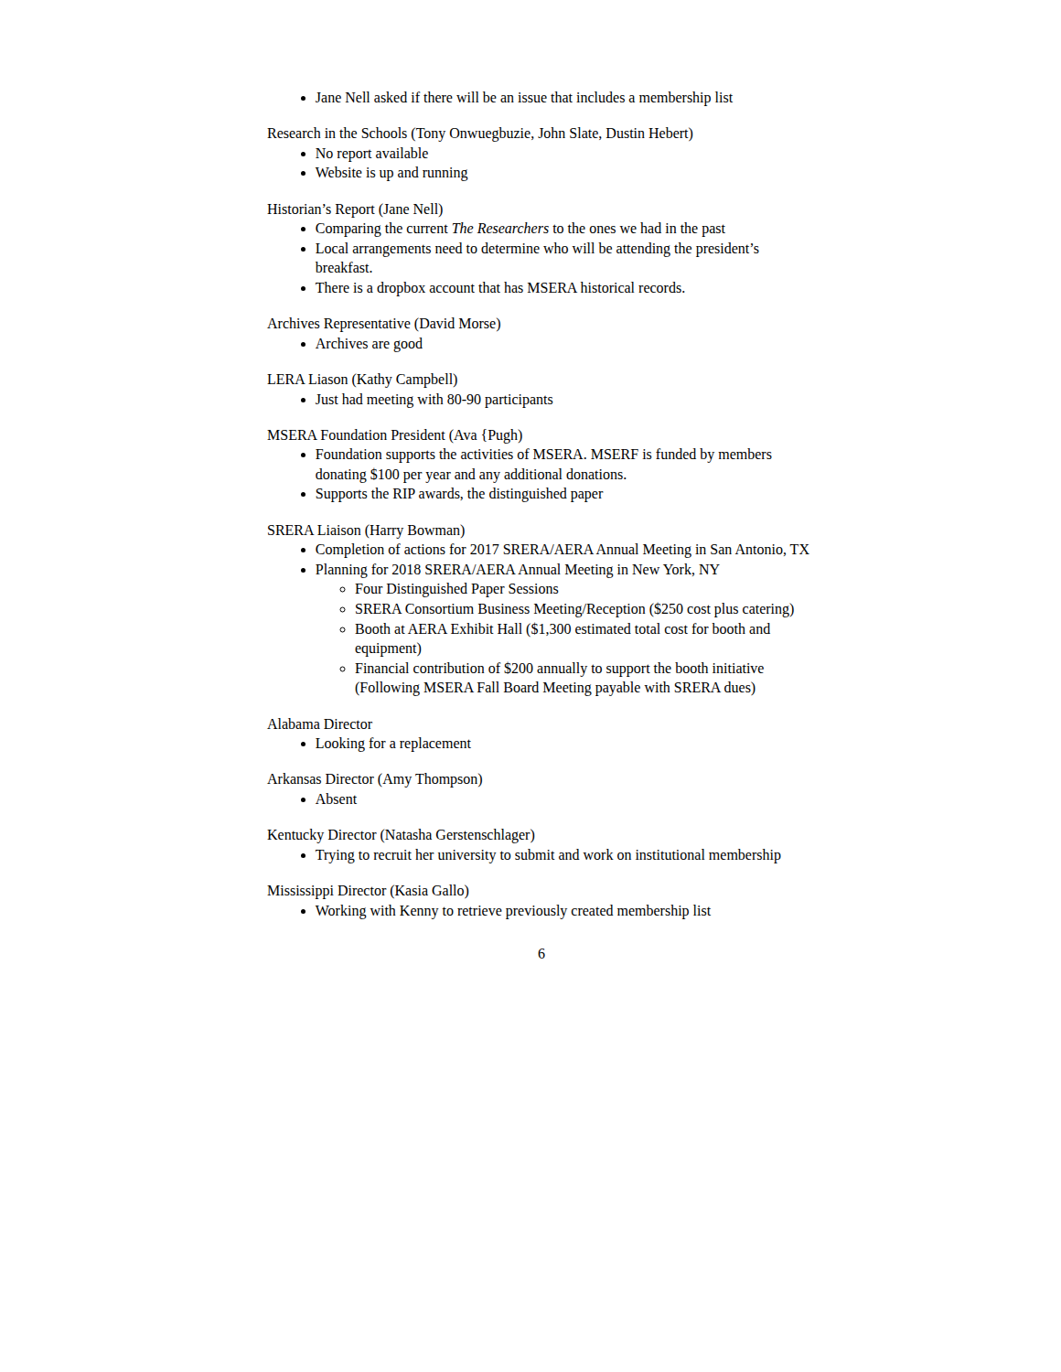Jane Nell asked if there will be an issue that includes a membership list
Research in the Schools (Tony Onwuegbuzie, John Slate, Dustin Hebert)
No report available
Website is up and running
Historian’s Report (Jane Nell)
Comparing the current The Researchers to the ones we had in the past
Local arrangements need to determine who will be attending the president’s breakfast.
There is a dropbox account that has MSERA historical records.
Archives Representative (David Morse)
Archives are good
LERA Liason (Kathy Campbell)
Just had meeting with 80-90 participants
MSERA Foundation President (Ava {Pugh)
Foundation supports the activities of MSERA. MSERF is funded by members donating $100 per year and any additional donations.
Supports the RIP awards, the distinguished paper
SRERA Liaison (Harry Bowman)
Completion of actions for 2017 SRERA/AERA Annual Meeting in San Antonio, TX
Planning for 2018 SRERA/AERA Annual Meeting in New York, NY
Four Distinguished Paper Sessions
SRERA Consortium Business Meeting/Reception ($250 cost plus catering)
Booth at AERA Exhibit Hall ($1,300 estimated total cost for booth and equipment)
Financial contribution of $200 annually to support the booth initiative (Following MSERA Fall Board Meeting payable with SRERA dues)
Alabama Director
Looking for a replacement
Arkansas Director (Amy Thompson)
Absent
Kentucky Director (Natasha Gerstenschlager)
Trying to recruit her university to submit and work on institutional membership
Mississippi Director (Kasia Gallo)
Working with Kenny to retrieve previously created membership list
6